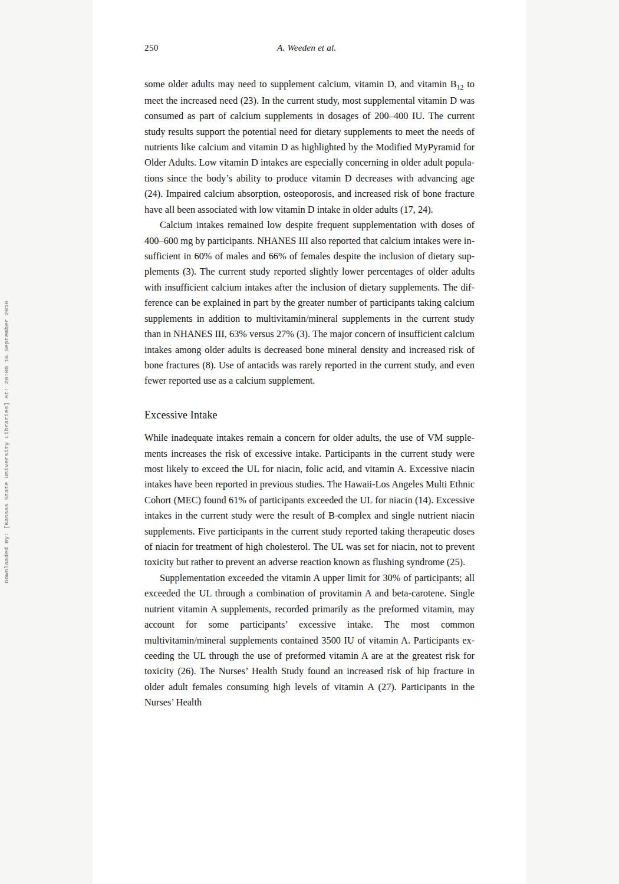Downloaded By: [Kansas State University Libraries] At: 20:08 16 September 2010
250 A. Weeden et al.
some older adults may need to supplement calcium, vitamin D, and vitamin B12 to meet the increased need (23). In the current study, most supplemental vitamin D was consumed as part of calcium supplements in dosages of 200–400 IU. The current study results support the potential need for dietary supplements to meet the needs of nutrients like calcium and vitamin D as highlighted by the Modified MyPyramid for Older Adults. Low vitamin D intakes are especially concerning in older adult populations since the body’s ability to produce vitamin D decreases with advancing age (24). Impaired calcium absorption, osteoporosis, and increased risk of bone fracture have all been associated with low vitamin D intake in older adults (17, 24).
Calcium intakes remained low despite frequent supplementation with doses of 400–600 mg by participants. NHANES III also reported that calcium intakes were insufficient in 60% of males and 66% of females despite the inclusion of dietary supplements (3). The current study reported slightly lower percentages of older adults with insufficient calcium intakes after the inclusion of dietary supplements. The difference can be explained in part by the greater number of participants taking calcium supplements in addition to multivitamin/mineral supplements in the current study than in NHANES III, 63% versus 27% (3). The major concern of insufficient calcium intakes among older adults is decreased bone mineral density and increased risk of bone fractures (8). Use of antacids was rarely reported in the current study, and even fewer reported use as a calcium supplement.
Excessive Intake
While inadequate intakes remain a concern for older adults, the use of VM supplements increases the risk of excessive intake. Participants in the current study were most likely to exceed the UL for niacin, folic acid, and vitamin A. Excessive niacin intakes have been reported in previous studies. The Hawaii-Los Angeles Multi Ethnic Cohort (MEC) found 61% of participants exceeded the UL for niacin (14). Excessive intakes in the current study were the result of B-complex and single nutrient niacin supplements. Five participants in the current study reported taking therapeutic doses of niacin for treatment of high cholesterol. The UL was set for niacin, not to prevent toxicity but rather to prevent an adverse reaction known as flushing syndrome (25).
Supplementation exceeded the vitamin A upper limit for 30% of participants; all exceeded the UL through a combination of provitamin A and beta-carotene. Single nutrient vitamin A supplements, recorded primarily as the preformed vitamin, may account for some participants’ excessive intake. The most common multivitamin/mineral supplements contained 3500 IU of vitamin A. Participants exceeding the UL through the use of preformed vitamin A are at the greatest risk for toxicity (26). The Nurses’ Health Study found an increased risk of hip fracture in older adult females consuming high levels of vitamin A (27). Participants in the Nurses’ Health